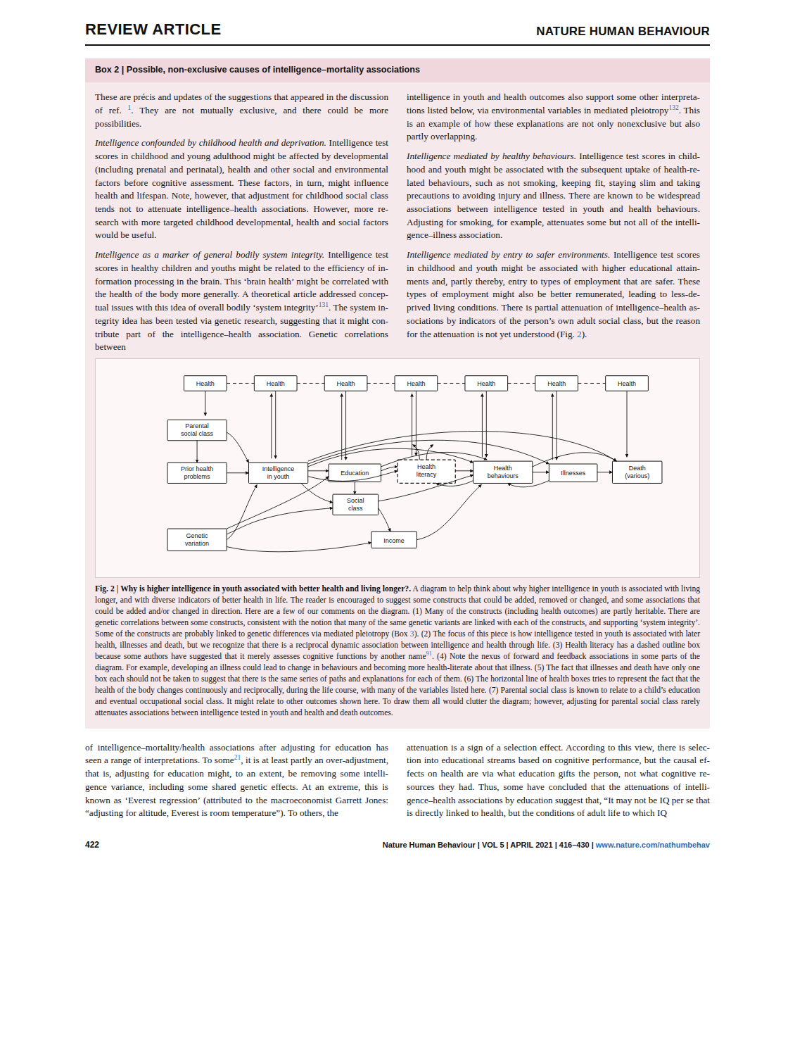Review Article
Nature Human Behaviour
Box 2 | Possible, non-exclusive causes of intelligence–mortality associations
These are précis and updates of the suggestions that appeared in the discussion of ref. 1. They are not mutually exclusive, and there could be more possibilities.
Intelligence confounded by childhood health and deprivation. Intelligence test scores in childhood and young adulthood might be affected by developmental (including prenatal and perinatal), health and other social and environmental factors before cognitive assessment. These factors, in turn, might influence health and lifespan. Note, however, that adjustment for childhood social class tends not to attenuate intelligence–health associations. However, more research with more targeted childhood developmental, health and social factors would be useful.
Intelligence as a marker of general bodily system integrity. Intelligence test scores in healthy children and youths might be related to the efficiency of information processing in the brain. This ‘brain health’ might be correlated with the health of the body more generally. A theoretical article addressed conceptual issues with this idea of overall bodily ‘system integrity’131. The system integrity idea has been tested via genetic research, suggesting that it might contribute part of the intelligence–health association. Genetic correlations between
intelligence in youth and health outcomes also support some other interpretations listed below, via environmental variables in mediated pleiotropy132. This is an example of how these explanations are not only nonexclusive but also partly overlapping.
Intelligence mediated by healthy behaviours. Intelligence test scores in childhood and youth might be associated with the subsequent uptake of health-related behaviours, such as not smoking, keeping fit, staying slim and taking precautions to avoiding injury and illness. There are known to be widespread associations between intelligence tested in youth and health behaviours. Adjusting for smoking, for example, attenuates some but not all of the intelligence–illness association.
Intelligence mediated by entry to safer environments. Intelligence test scores in childhood and youth might be associated with higher educational attainments and, partly thereby, entry to types of employment that are safer. These types of employment might also be better remunerated, leading to less-deprived living conditions. There is partial attenuation of intelligence–health associations by indicators of the person’s own adult social class, but the reason for the attenuation is not yet understood (Fig. 2).
Health Health Health Health Health Health Health Parental social class Prior health problems Genetic variation Intelligence in youth Education Social class Income Health literacy Health behaviours Illnesses Death (various)
Fig. 2 | Why is higher intelligence in youth associated with better health and living longer?. A diagram to help think about why higher intelligence in youth is associated with living longer, and with diverse indicators of better health in life. The reader is encouraged to suggest some constructs that could be added, removed or changed, and some associations that could be added and/or changed in direction. Here are a few of our comments on the diagram. (1) Many of the constructs (including health outcomes) are partly heritable. There are genetic correlations between some constructs, consistent with the notion that many of the same genetic variants are linked with each of the constructs, and supporting ‘system integrity’. Some of the constructs are probably linked to genetic differences via mediated pleiotropy (Box 3). (2) The focus of this piece is how intelligence tested in youth is associated with later health, illnesses and death, but we recognize that there is a reciprocal dynamic association between intelligence and health through life. (3) Health literacy has a dashed outline box because some authors have suggested that it merely assesses cognitive functions by another name91. (4) Note the nexus of forward and feedback associations in some parts of the diagram. For example, developing an illness could lead to change in behaviours and becoming more health-literate about that illness. (5) The fact that illnesses and death have only one box each should not be taken to suggest that there is the same series of paths and explanations for each of them. (6) The horizontal line of health boxes tries to represent the fact that the health of the body changes continuously and reciprocally, during the life course, with many of the variables listed here. (7) Parental social class is known to relate to a child’s education and eventual occupational social class. It might relate to other outcomes shown here. To draw them all would clutter the diagram; however, adjusting for parental social class rarely attenuates associations between intelligence tested in youth and health and death outcomes.
of intelligence–mortality/health associations after adjusting for education has seen a range of interpretations. To some21, it is at least partly an over-adjustment, that is, adjusting for education might, to an extent, be removing some intelligence variance, including some shared genetic effects. At an extreme, this is known as ‘Everest regression’ (attributed to the macroeconomist Garrett Jones: “adjusting for altitude, Everest is room temperature”). To others, the
attenuation is a sign of a selection effect. According to this view, there is selection into educational streams based on cognitive performance, but the causal effects on health are via what education gifts the person, not what cognitive resources they had. Thus, some have concluded that the attenuations of intelligence–health associations by education suggest that, “It may not be IQ per se that is directly linked to health, but the conditions of adult life to which IQ
422
Nature Human Behaviour | VOL 5 | APRIL 2021 | 416–430 | www.nature.com/nathumbehav